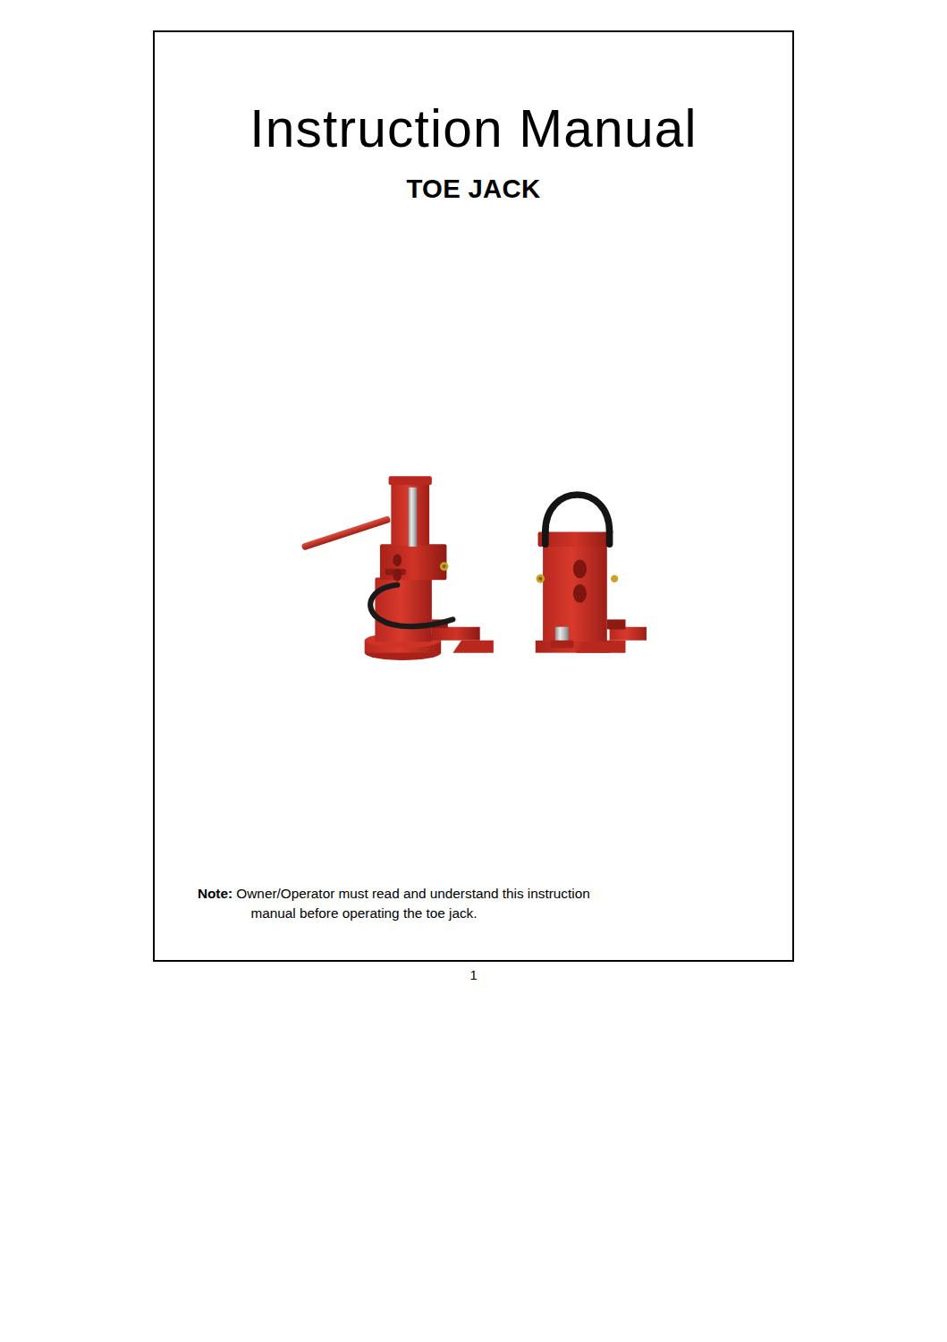Instruction Manual
TOE JACK
Note: Owner/Operator must read and understand this instruction manual before operating the toe jack.
1